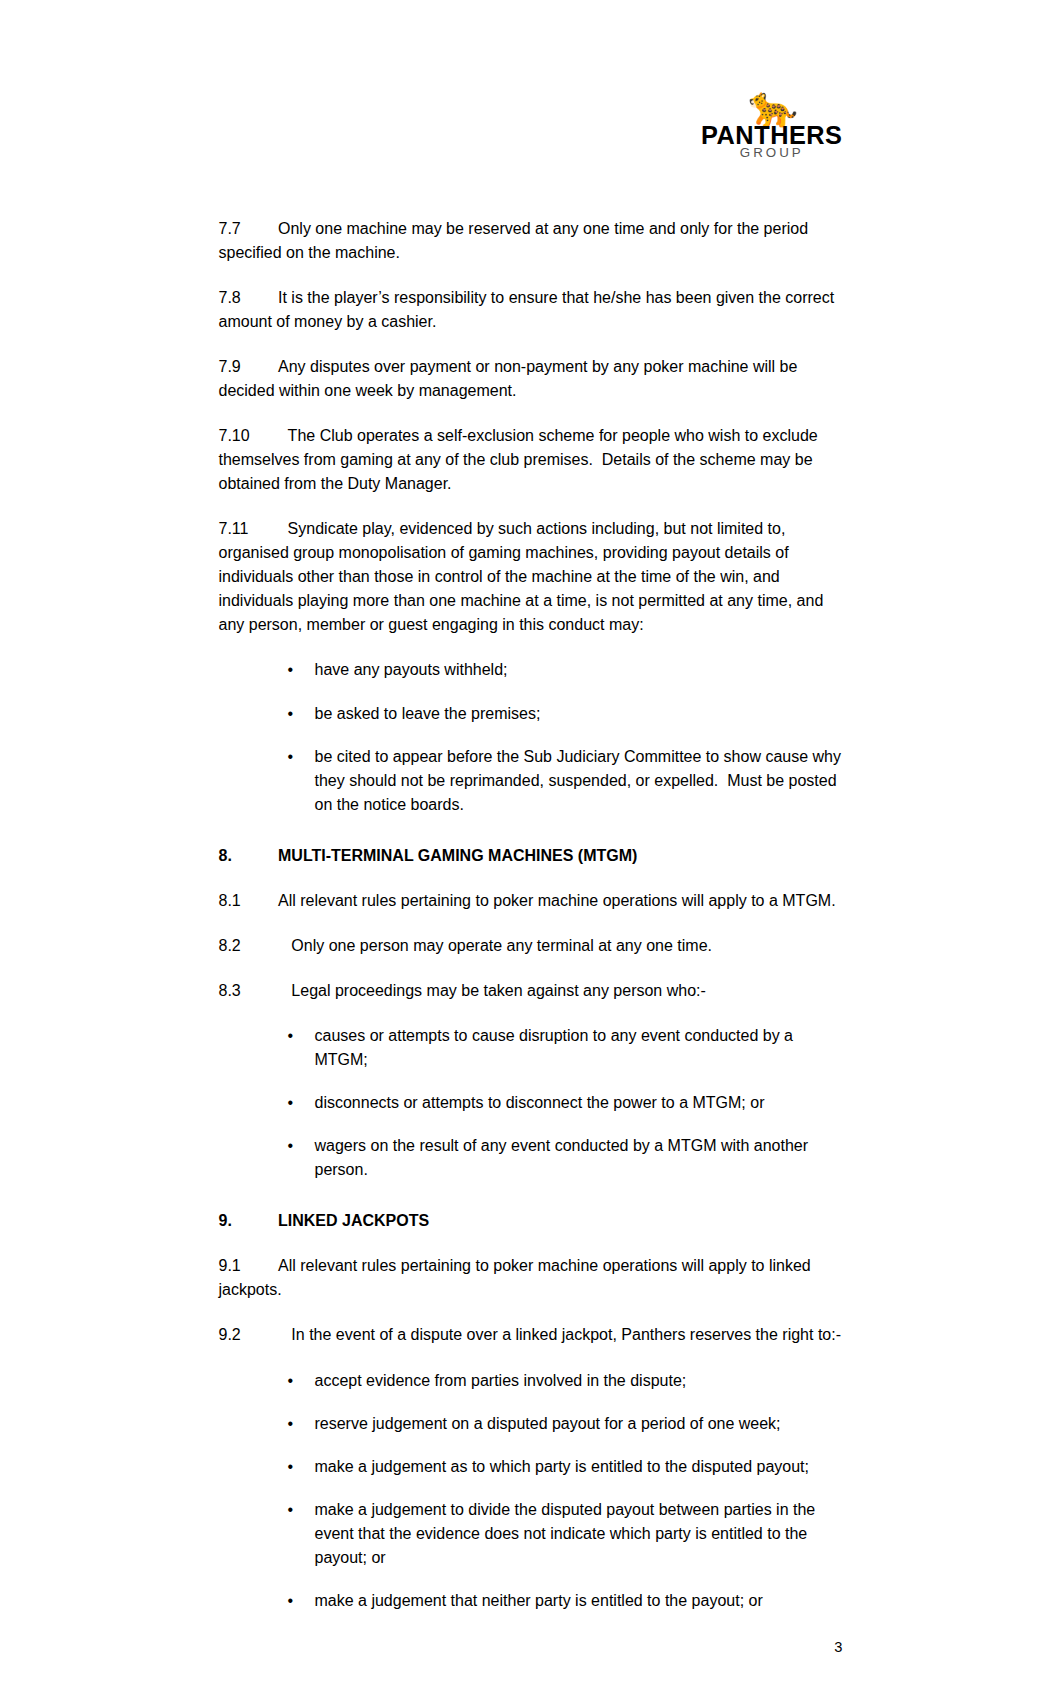🐆
PANTHERS GROUP
7.7 Only one machine may be reserved at any one time and only for the period specified on the machine.
7.8 It is the player’s responsibility to ensure that he/she has been given the correct amount of money by a cashier.
7.9 Any disputes over payment or non-payment by any poker machine will be decided within one week by management.
7.10 The Club operates a self-exclusion scheme for people who wish to exclude themselves from gaming at any of the club premises. Details of the scheme may be obtained from the Duty Manager.
7.11 Syndicate play, evidenced by such actions including, but not limited to, organised group monopolisation of gaming machines, providing payout details of individuals other than those in control of the machine at the time of the win, and individuals playing more than one machine at a time, is not permitted at any time, and any person, member or guest engaging in this conduct may:
have any payouts withheld;
be asked to leave the premises;
be cited to appear before the Sub Judiciary Committee to show cause why they should not be reprimanded, suspended, or expelled. Must be posted on the notice boards.
8. MULTI-TERMINAL GAMING MACHINES (MTGM)
8.1 All relevant rules pertaining to poker machine operations will apply to a MTGM.
8.2 Only one person may operate any terminal at any one time.
8.3 Legal proceedings may be taken against any person who:-
causes or attempts to cause disruption to any event conducted by a MTGM;
disconnects or attempts to disconnect the power to a MTGM; or
wagers on the result of any event conducted by a MTGM with another person.
9. LINKED JACKPOTS
9.1 All relevant rules pertaining to poker machine operations will apply to linked jackpots.
9.2 In the event of a dispute over a linked jackpot, Panthers reserves the right to:-
accept evidence from parties involved in the dispute;
reserve judgement on a disputed payout for a period of one week;
make a judgement as to which party is entitled to the disputed payout;
make a judgement to divide the disputed payout between parties in the event that the evidence does not indicate which party is entitled to the payout; or
make a judgement that neither party is entitled to the payout; or
3